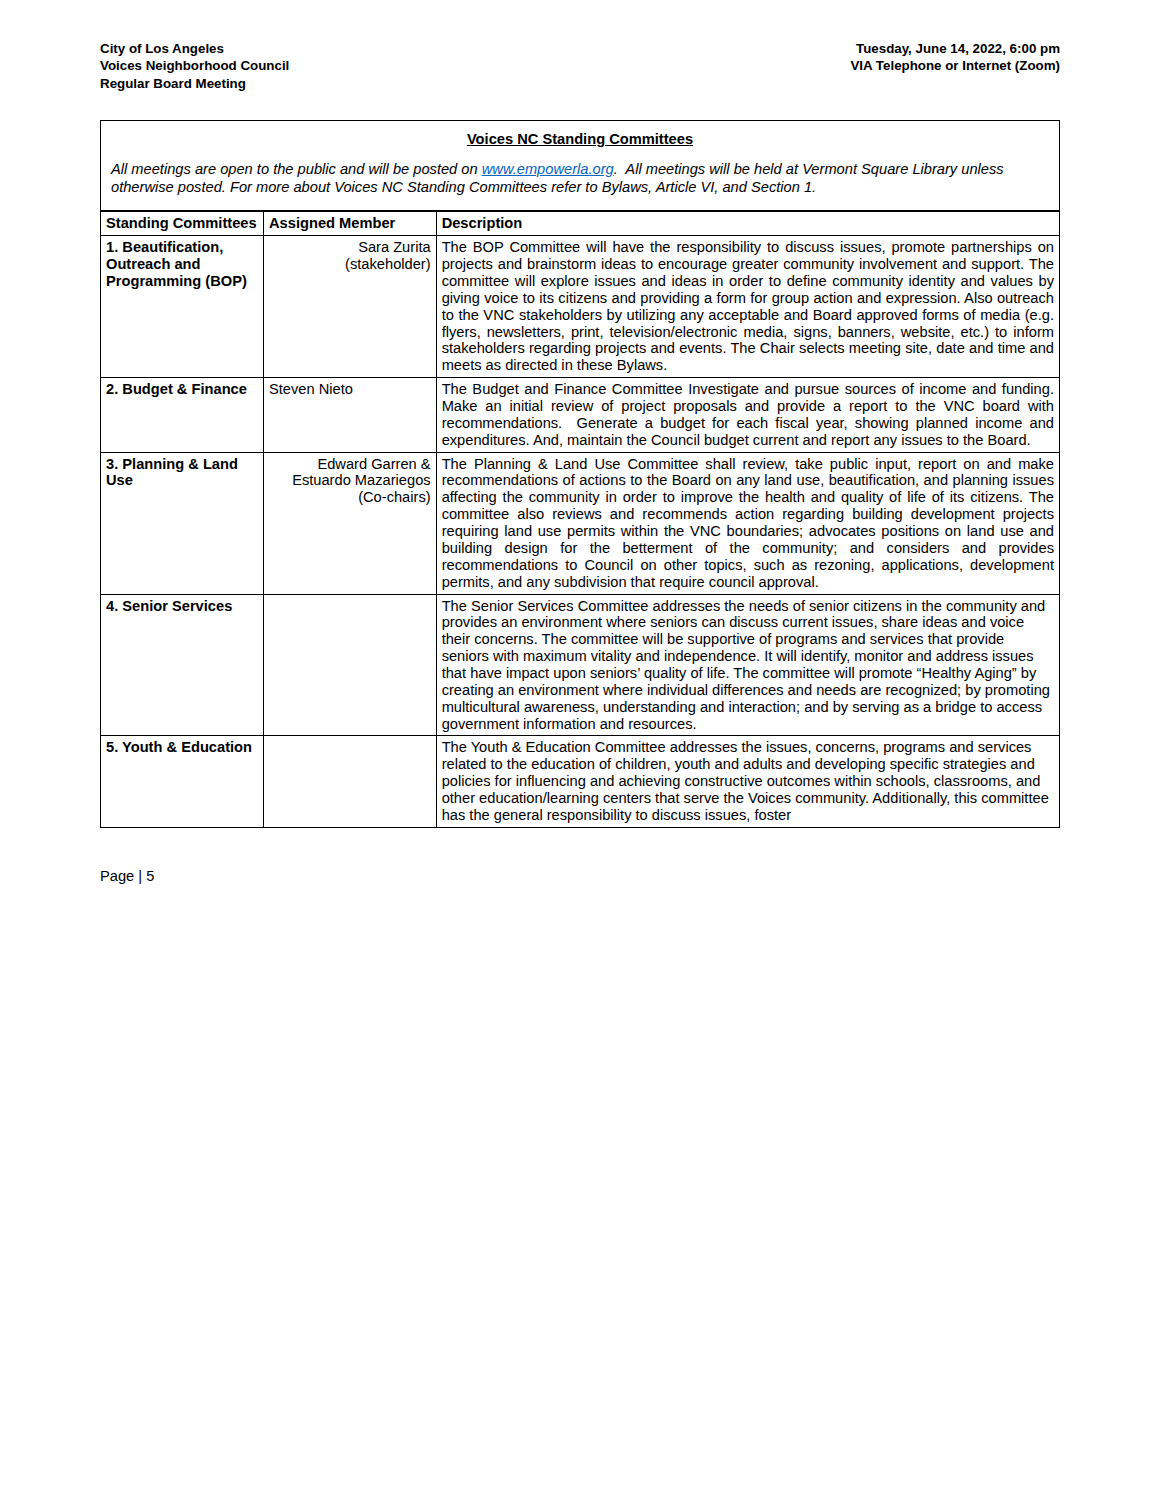City of Los Angeles
Voices Neighborhood Council
Regular Board Meeting
Tuesday, June 14, 2022, 6:00 pm
VIA Telephone or Internet (Zoom)
Voices NC Standing Committees
All meetings are open to the public and will be posted on www.empowerla.org. All meetings will be held at Vermont Square Library unless otherwise posted. For more about Voices NC Standing Committees refer to Bylaws, Article VI, and Section 1.
| Standing Committees | Assigned Member | Description |
| --- | --- | --- |
| 1. Beautification, Outreach and Programming (BOP) | Sara Zurita (stakeholder) | The BOP Committee will have the responsibility to discuss issues, promote partnerships on projects and brainstorm ideas to encourage greater community involvement and support. The committee will explore issues and ideas in order to define community identity and values by giving voice to its citizens and providing a form for group action and expression. Also outreach to the VNC stakeholders by utilizing any acceptable and Board approved forms of media (e.g. flyers, newsletters, print, television/electronic media, signs, banners, website, etc.) to inform stakeholders regarding projects and events. The Chair selects meeting site, date and time and meets as directed in these Bylaws. |
| 2. Budget & Finance | Steven Nieto | The Budget and Finance Committee Investigate and pursue sources of income and funding. Make an initial review of project proposals and provide a report to the VNC board with recommendations. Generate a budget for each fiscal year, showing planned income and expenditures. And, maintain the Council budget current and report any issues to the Board. |
| 3. Planning & Land Use | Edward Garren & Estuardo Mazariegos (Co-chairs) | The Planning & Land Use Committee shall review, take public input, report on and make recommendations of actions to the Board on any land use, beautification, and planning issues affecting the community in order to improve the health and quality of life of its citizens. The committee also reviews and recommends action regarding building development projects requiring land use permits within the VNC boundaries; advocates positions on land use and building design for the betterment of the community; and considers and provides recommendations to Council on other topics, such as rezoning, applications, development permits, and any subdivision that require council approval. |
| 4. Senior Services | | The Senior Services Committee addresses the needs of senior citizens in the community and provides an environment where seniors can discuss current issues, share ideas and voice their concerns. The committee will be supportive of programs and services that provide seniors with maximum vitality and independence. It will identify, monitor and address issues that have impact upon seniors’ quality of life. The committee will promote “Healthy Aging” by creating an environment where individual differences and needs are recognized; by promoting multicultural awareness, understanding and interaction; and by serving as a bridge to access government information and resources. |
| 5. Youth & Education | | The Youth & Education Committee addresses the issues, concerns, programs and services related to the education of children, youth and adults and developing specific strategies and policies for influencing and achieving constructive outcomes within schools, classrooms, and other education/learning centers that serve the Voices community. Additionally, this committee has the general responsibility to discuss issues, foster |
Page | 5